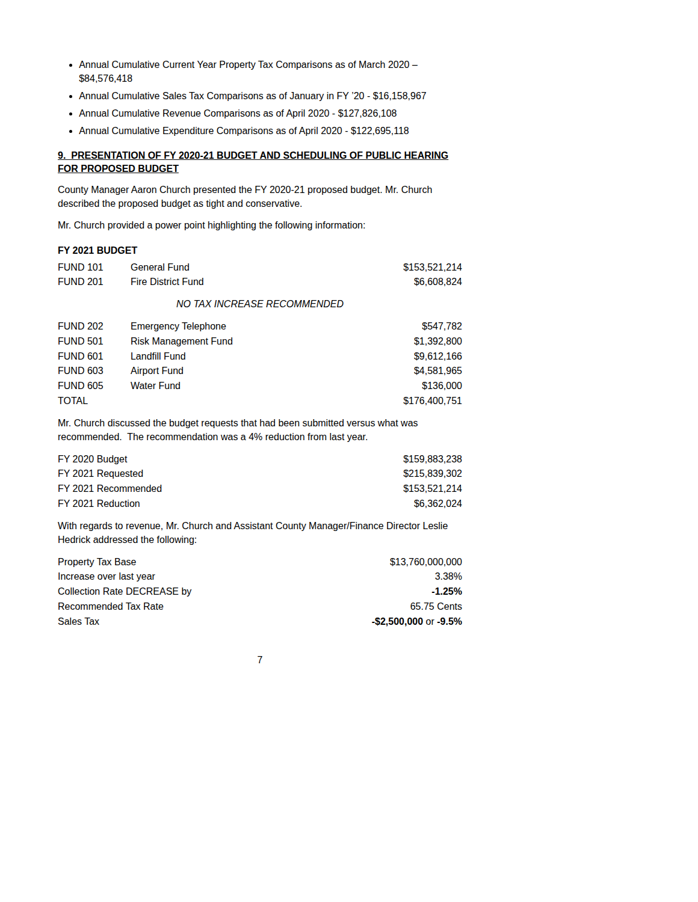Annual Cumulative Current Year Property Tax Comparisons as of March 2020 – $84,576,418
Annual Cumulative Sales Tax Comparisons as of January in FY ’20 - $16,158,967
Annual Cumulative Revenue Comparisons as of April 2020 - $127,826,108
Annual Cumulative Expenditure Comparisons as of April 2020 - $122,695,118
9. PRESENTATION OF FY 2020-21 BUDGET AND SCHEDULING OF PUBLIC HEARING FOR PROPOSED BUDGET
County Manager Aaron Church presented the FY 2020-21 proposed budget. Mr. Church described the proposed budget as tight and conservative.
Mr. Church provided a power point highlighting the following information:
FY 2021 BUDGET
| FUND 101 | General Fund | $153,521,214 |
| FUND 201 | Fire District Fund | $6,608,824 |
NO TAX INCREASE RECOMMENDED
| FUND 202 | Emergency Telephone | $547,782 |
| FUND 501 | Risk Management Fund | $1,392,800 |
| FUND 601 | Landfill Fund | $9,612,166 |
| FUND 603 | Airport Fund | $4,581,965 |
| FUND 605 | Water Fund | $136,000 |
| TOTAL | | $176,400,751 |
Mr. Church discussed the budget requests that had been submitted versus what was recommended. The recommendation was a 4% reduction from last year.
| FY 2020 Budget | $159,883,238 |
| FY 2021 Requested | $215,839,302 |
| FY 2021 Recommended | $153,521,214 |
| FY 2021 Reduction | $6,362,024 |
With regards to revenue, Mr. Church and Assistant County Manager/Finance Director Leslie Hedrick addressed the following:
| Property Tax Base | $13,760,000,000 |
| Increase over last year | 3.38% |
| Collection Rate DECREASE by | -1.25% |
| Recommended Tax Rate | 65.75 Cents |
| Sales Tax | -$2,500,000 or -9.5% |
7